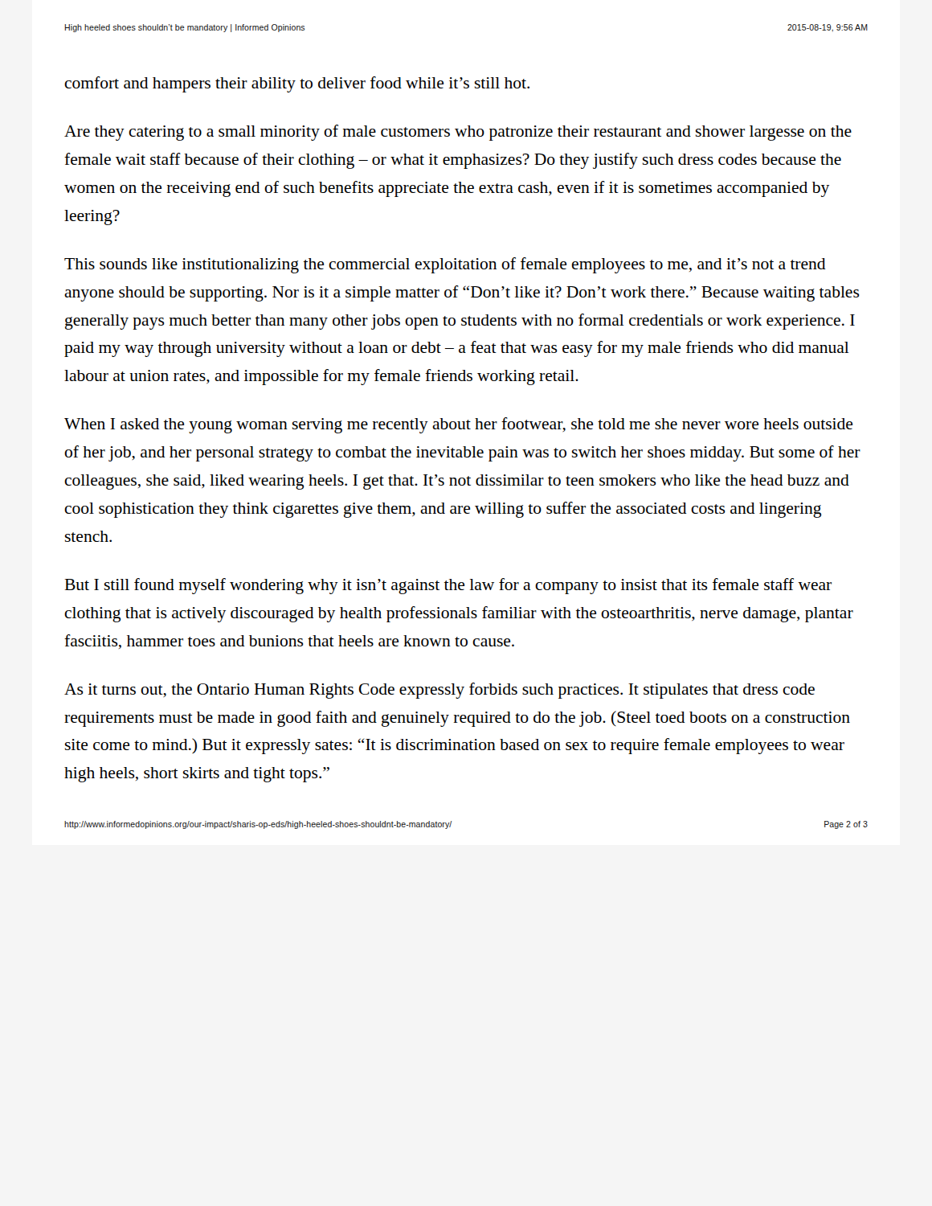High heeled shoes shouldn’t be mandatory | Informed Opinions 2015-08-19, 9:56 AM
comfort and hampers their ability to deliver food while it’s still hot.
Are they catering to a small minority of male customers who patronize their restaurant and shower largesse on the female wait staff because of their clothing – or what it emphasizes? Do they justify such dress codes because the women on the receiving end of such benefits appreciate the extra cash, even if it is sometimes accompanied by leering?
This sounds like institutionalizing the commercial exploitation of female employees to me, and it’s not a trend anyone should be supporting. Nor is it a simple matter of “Don’t like it? Don’t work there.” Because waiting tables generally pays much better than many other jobs open to students with no formal credentials or work experience. I paid my way through university without a loan or debt – a feat that was easy for my male friends who did manual labour at union rates, and impossible for my female friends working retail.
When I asked the young woman serving me recently about her footwear, she told me she never wore heels outside of her job, and her personal strategy to combat the inevitable pain was to switch her shoes midday. But some of her colleagues, she said, liked wearing heels. I get that. It’s not dissimilar to teen smokers who like the head buzz and cool sophistication they think cigarettes give them, and are willing to suffer the associated costs and lingering stench.
But I still found myself wondering why it isn’t against the law for a company to insist that its female staff wear clothing that is actively discouraged by health professionals familiar with the osteoarthritis, nerve damage, plantar fasciitis, hammer toes and bunions that heels are known to cause.
As it turns out, the Ontario Human Rights Code expressly forbids such practices. It stipulates that dress code requirements must be made in good faith and genuinely required to do the job. (Steel toed boots on a construction site come to mind.) But it expressly sates: “It is discrimination based on sex to require female employees to wear high heels, short skirts and tight tops.”
http://www.informedopinions.org/our-impact/sharis-op-eds/high-heeled-shoes-shouldnt-be-mandatory/ Page 2 of 3